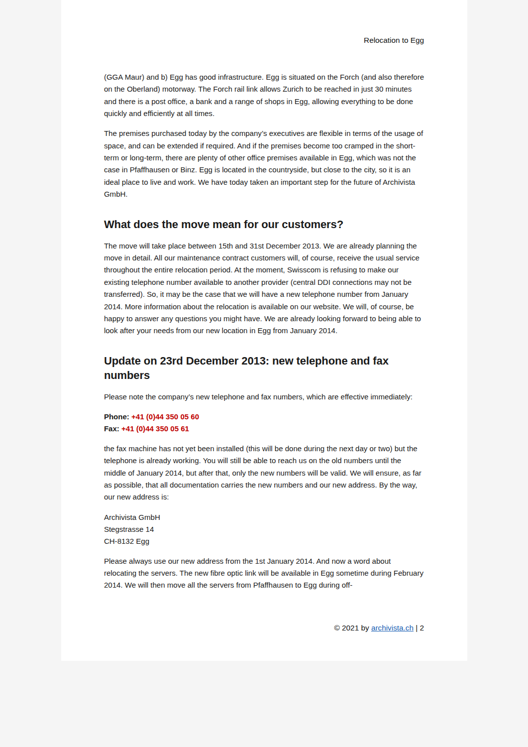Relocation to Egg
(GGA Maur) and b) Egg has good infrastructure. Egg is situated on the Forch (and also therefore on the Oberland) motorway. The Forch rail link allows Zurich to be reached in just 30 minutes and there is a post office, a bank and a range of shops in Egg, allowing everything to be done quickly and efficiently at all times.
The premises purchased today by the company’s executives are flexible in terms of the usage of space, and can be extended if required. And if the premises become too cramped in the short-term or long-term, there are plenty of other office premises available in Egg, which was not the case in Pfaffhausen or Binz. Egg is located in the countryside, but close to the city, so it is an ideal place to live and work. We have today taken an important step for the future of Archivista GmbH.
What does the move mean for our customers?
The move will take place between 15th and 31st December 2013. We are already planning the move in detail. All our maintenance contract customers will, of course, receive the usual service throughout the entire relocation period. At the moment, Swisscom is refusing to make our existing telephone number available to another provider (central DDI connections may not be transferred). So, it may be the case that we will have a new telephone number from January 2014. More information about the relocation is available on our website. We will, of course, be happy to answer any questions you might have. We are already looking forward to being able to look after your needs from our new location in Egg from January 2014.
Update on 23rd December 2013: new telephone and fax numbers
Please note the company’s new telephone and fax numbers, which are effective immediately:
Phone: +41 (0)44 350 05 60
Fax: +41 (0)44 350 05 61
the fax machine has not yet been installed (this will be done during the next day or two) but the telephone is already working. You will still be able to reach us on the old numbers until the middle of January 2014, but after that, only the new numbers will be valid. We will ensure, as far as possible, that all documentation carries the new numbers and our new address. By the way, our new address is:
Archivista GmbH
Stegstrasse 14
CH-8132 Egg
Please always use our new address from the 1st January 2014. And now a word about relocating the servers. The new fibre optic link will be available in Egg sometime during February 2014. We will then move all the servers from Pfaffhausen to Egg during off-
© 2021 by archivista.ch | 2